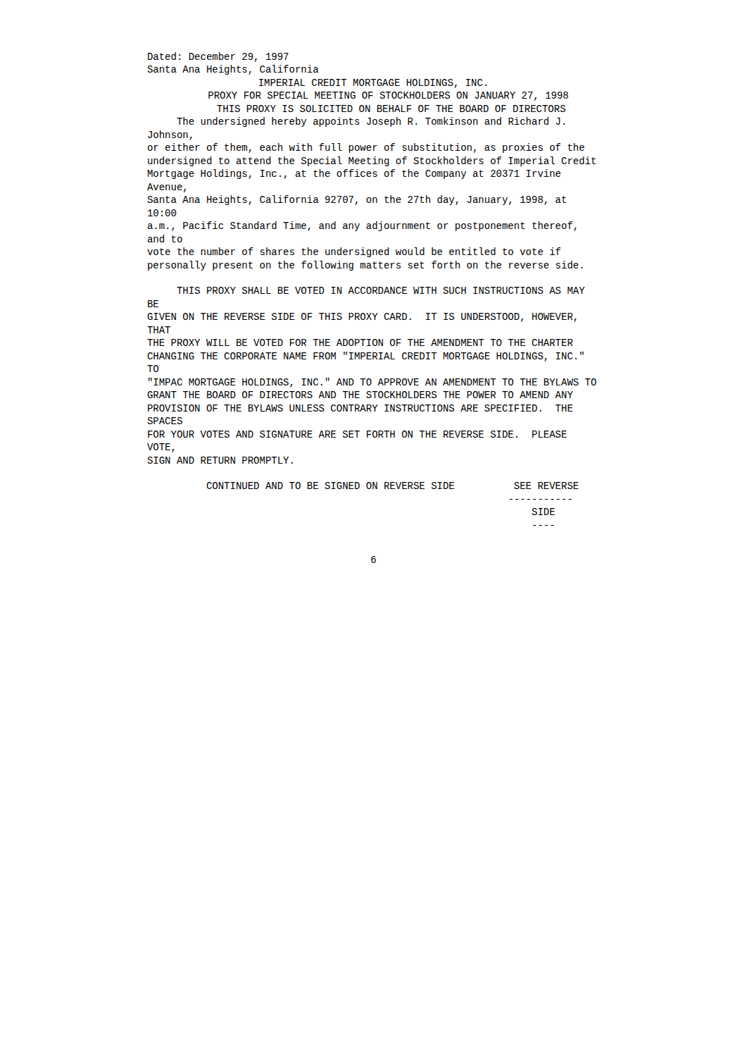Dated: December 29, 1997
Santa Ana Heights, California
IMPERIAL CREDIT MORTGAGE HOLDINGS, INC.
     PROXY FOR SPECIAL MEETING OF STOCKHOLDERS ON JANUARY 27, 1998
      THIS PROXY IS SOLICITED ON BEHALF OF THE BOARD OF DIRECTORS
     The undersigned hereby appoints Joseph R. Tomkinson and Richard J. Johnson,
or either of them, each with full power of substitution, as proxies of the
undersigned to attend the Special Meeting of Stockholders of Imperial Credit
Mortgage Holdings, Inc., at the offices of the Company at 20371 Irvine Avenue,
Santa Ana Heights, California 92707, on the 27th day, January, 1998, at 10:00
a.m., Pacific Standard Time, and any adjournment or postponement thereof, and to
vote the number of shares the undersigned would be entitled to vote if
personally present on the following matters set forth on the reverse side.

     THIS PROXY SHALL BE VOTED IN ACCORDANCE WITH SUCH INSTRUCTIONS AS MAY BE
GIVEN ON THE REVERSE SIDE OF THIS PROXY CARD.  IT IS UNDERSTOOD, HOWEVER, THAT
THE PROXY WILL BE VOTED FOR THE ADOPTION OF THE AMENDMENT TO THE CHARTER
CHANGING THE CORPORATE NAME FROM "IMPERIAL CREDIT MORTGAGE HOLDINGS, INC." TO
"IMPAC MORTGAGE HOLDINGS, INC." AND TO APPROVE AN AMENDMENT TO THE BYLAWS TO
GRANT THE BOARD OF DIRECTORS AND THE STOCKHOLDERS THE POWER TO AMEND ANY
PROVISION OF THE BYLAWS UNLESS CONTRARY INSTRUCTIONS ARE SPECIFIED.  THE SPACES
FOR YOUR VOTES AND SIGNATURE ARE SET FORTH ON THE REVERSE SIDE.  PLEASE VOTE,
SIGN AND RETURN PROMPTLY.

          CONTINUED AND TO BE SIGNED ON REVERSE SIDE          SEE REVERSE
                                                             -----------
                                                                 SIDE
                                                                 ----
6